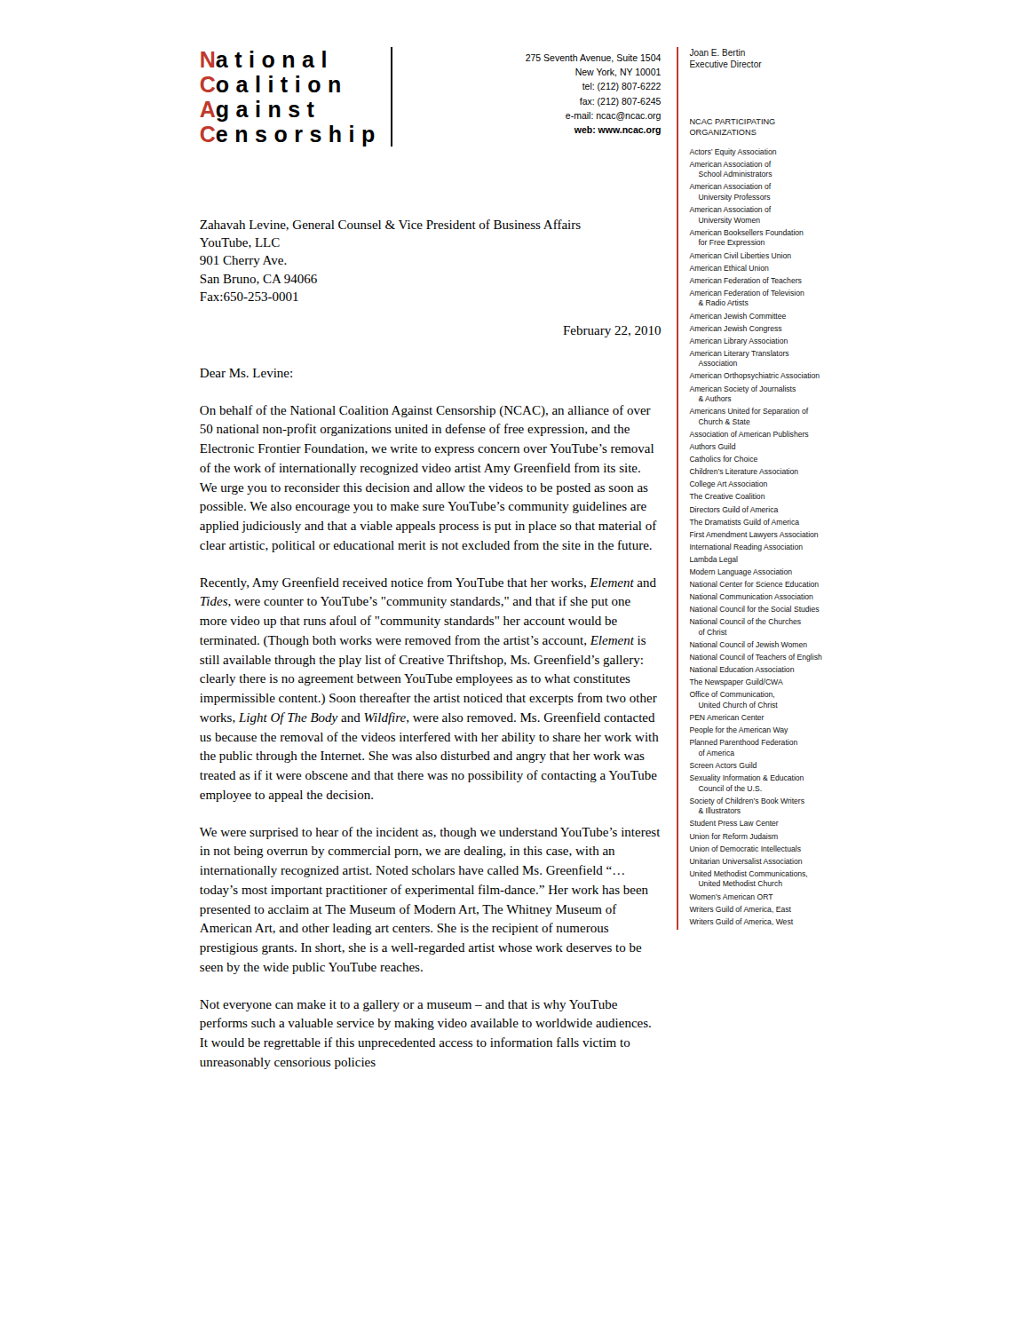National
Coalition
Against
Censorship
275 Seventh Avenue, Suite 1504
New York, NY 10001
tel: (212) 807-6222
fax: (212) 807-6245
e-mail: ncac@ncac.org
web: www.ncac.org
Zahavah Levine, General Counsel & Vice President of Business Affairs
YouTube, LLC
901 Cherry Ave.
San Bruno, CA 94066
Fax:650-253-0001
February 22, 2010
Dear Ms. Levine:
On behalf of the National Coalition Against Censorship (NCAC), an alliance of over 50 national non-profit organizations united in defense of free expression, and the Electronic Frontier Foundation, we write to express concern over YouTube’s removal of the work of internationally recognized video artist Amy Greenfield from its site. We urge you to reconsider this decision and allow the videos to be posted as soon as possible. We also encourage you to make sure YouTube’s community guidelines are applied judiciously and that a viable appeals process is put in place so that material of clear artistic, political or educational merit is not excluded from the site in the future.
Recently, Amy Greenfield received notice from YouTube that her works, Element and Tides, were counter to YouTube’s "community standards," and that if she put one more video up that runs afoul of "community standards" her account would be terminated. (Though both works were removed from the artist’s account, Element is still available through the play list of Creative Thriftshop, Ms. Greenfield’s gallery: clearly there is no agreement between YouTube employees as to what constitutes impermissible content.) Soon thereafter the artist noticed that excerpts from two other works, Light Of The Body and Wildfire, were also removed. Ms. Greenfield contacted us because the removal of the videos interfered with her ability to share her work with the public through the Internet. She was also disturbed and angry that her work was treated as if it were obscene and that there was no possibility of contacting a YouTube employee to appeal the decision.
We were surprised to hear of the incident as, though we understand YouTube’s interest in not being overrun by commercial porn, we are dealing, in this case, with an internationally recognized artist. Noted scholars have called Ms. Greenfield “…today’s most important practitioner of experimental film-dance.” Her work has been presented to acclaim at The Museum of Modern Art, The Whitney Museum of American Art, and other leading art centers. She is the recipient of numerous prestigious grants. In short, she is a well-regarded artist whose work deserves to be seen by the wide public YouTube reaches.
Not everyone can make it to a gallery or a museum – and that is why YouTube performs such a valuable service by making video available to worldwide audiences. It would be regrettable if this unprecedented access to information falls victim to unreasonably censorious policies
Joan E. Bertin
Executive Director
NCAC PARTICIPATING
ORGANIZATIONS
Actors’ Equity Association
American Association ofSchool Administrators
American Association ofUniversity Professors
American Association ofUniversity Women
American Booksellers Foundationfor Free Expression
American Civil Liberties Union
American Ethical Union
American Federation of Teachers
American Federation of Television& Radio Artists
American Jewish Committee
American Jewish Congress
American Library Association
American Literary TranslatorsAssociation
American Orthopsychiatric Association
American Society of Journalists& Authors
Americans United for Separation ofChurch & State
Association of American Publishers
Authors Guild
Catholics for Choice
Children’s Literature Association
College Art Association
The Creative Coalition
Directors Guild of America
The Dramatists Guild of America
First Amendment Lawyers Association
International Reading Association
Lambda Legal
Modern Language Association
National Center for Science Education
National Communication Association
National Council for the Social Studies
National Council of the Churchesof Christ
National Council of Jewish Women
National Council of Teachers of English
National Education Association
The Newspaper Guild/CWA
Office of Communication,United Church of Christ
PEN American Center
People for the American Way
Planned Parenthood Federationof America
Screen Actors Guild
Sexuality Information & EducationCouncil of the U.S.
Society of Children’s Book Writers& Illustrators
Student Press Law Center
Union for Reform Judaism
Union of Democratic Intellectuals
Unitarian Universalist Association
United Methodist Communications,United Methodist Church
Women’s American ORT
Writers Guild of America, East
Writers Guild of America, West